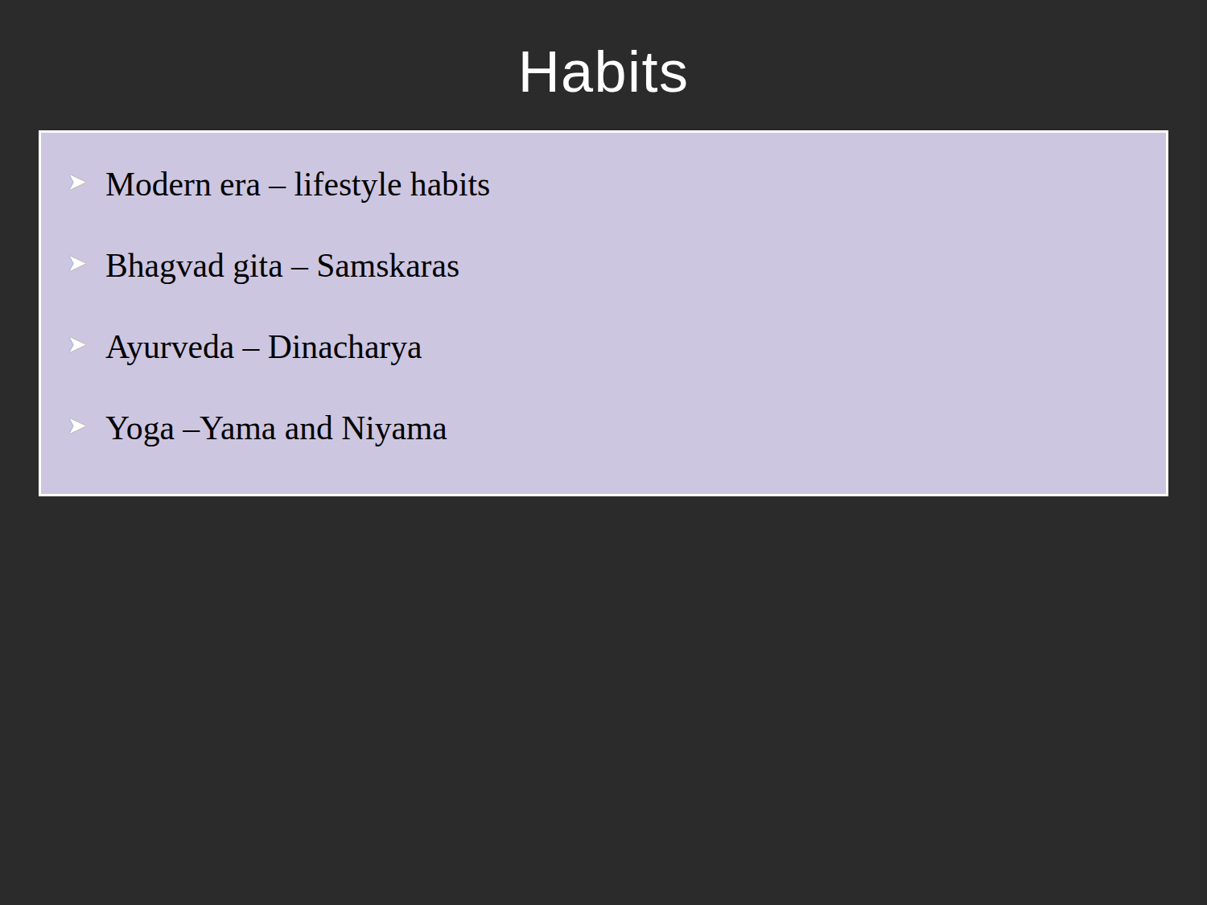Habits
Modern era – lifestyle habits
Bhagvad gita – Samskaras
Ayurveda – Dinacharya
Yoga –Yama and Niyama